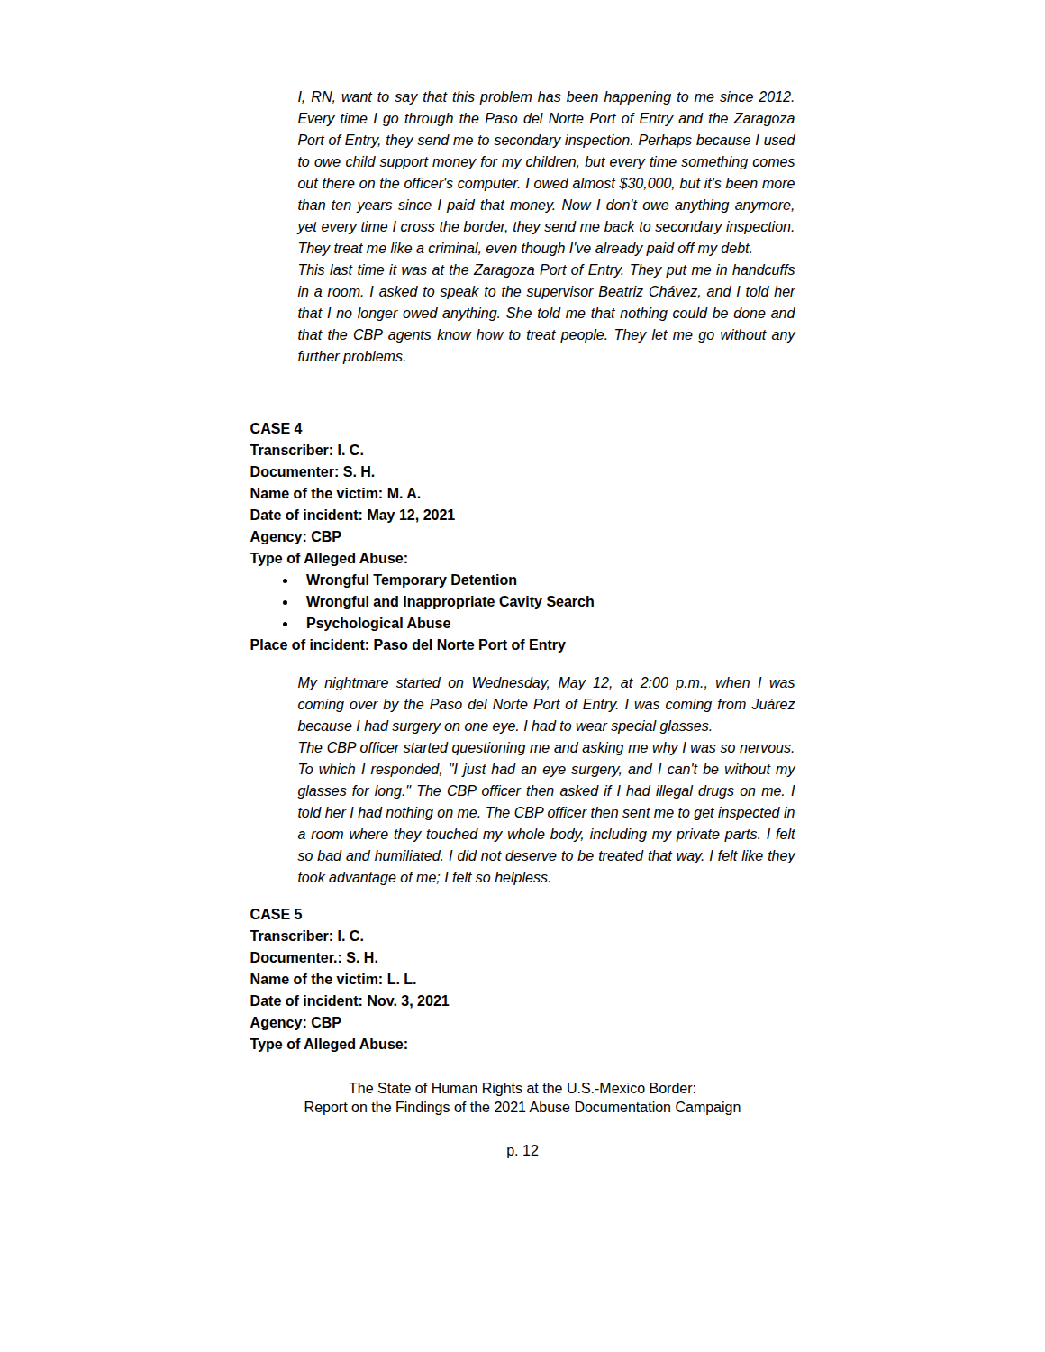I, RN, want to say that this problem has been happening to me since 2012. Every time I go through the Paso del Norte Port of Entry and the Zaragoza Port of Entry, they send me to secondary inspection. Perhaps because I used to owe child support money for my children, but every time something comes out there on the officer's computer. I owed almost $30,000, but it's been more than ten years since I paid that money. Now I don't owe anything anymore, yet every time I cross the border, they send me back to secondary inspection. They treat me like a criminal, even though I've already paid off my debt.
This last time it was at the Zaragoza Port of Entry. They put me in handcuffs in a room. I asked to speak to the supervisor Beatriz Chávez, and I told her that I no longer owed anything. She told me that nothing could be done and that the CBP agents know how to treat people. They let me go without any further problems.
CASE 4
Transcriber: I. C.
Documenter: S. H.
Name of the victim: M. A.
Date of incident: May 12, 2021
Agency: CBP
Type of Alleged Abuse:
Wrongful Temporary Detention
Wrongful and Inappropriate Cavity Search
Psychological Abuse
Place of incident: Paso del Norte Port of Entry
My nightmare started on Wednesday, May 12, at 2:00 p.m., when I was coming over by the Paso del Norte Port of Entry. I was coming from Juárez because I had surgery on one eye. I had to wear special glasses.
The CBP officer started questioning me and asking me why I was so nervous. To which I responded, "I just had an eye surgery, and I can't be without my glasses for long." The CBP officer then asked if I had illegal drugs on me. I told her I had nothing on me. The CBP officer then sent me to get inspected in a room where they touched my whole body, including my private parts. I felt so bad and humiliated. I did not deserve to be treated that way. I felt like they took advantage of me; I felt so helpless.
CASE 5
Transcriber: I. C.
Documenter.: S. H.
Name of the victim: L. L.
Date of incident: Nov. 3, 2021
Agency: CBP
Type of Alleged Abuse:
The State of Human Rights at the U.S.-Mexico Border:
Report on the Findings of the 2021 Abuse Documentation Campaign
p. 12